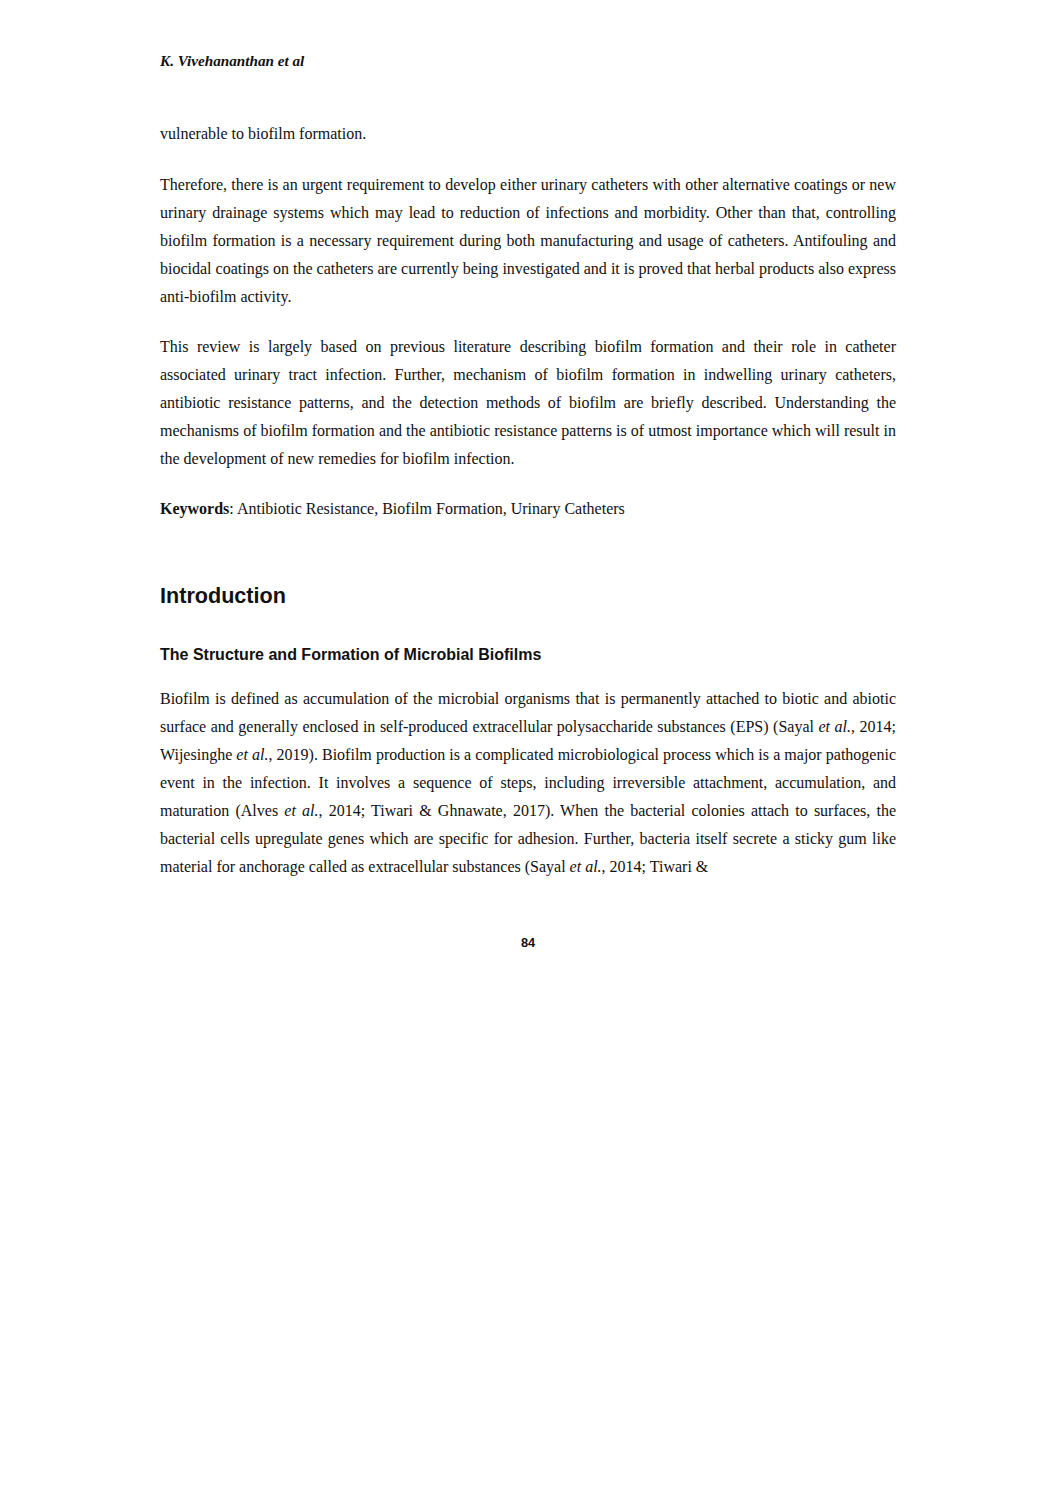K. Vivehananthan et al
vulnerable to biofilm formation.
Therefore, there is an urgent requirement to develop either urinary catheters with other alternative coatings or new urinary drainage systems which may lead to reduction of infections and morbidity. Other than that, controlling biofilm formation is a necessary requirement during both manufacturing and usage of catheters. Antifouling and biocidal coatings on the catheters are currently being investigated and it is proved that herbal products also express anti-biofilm activity.
This review is largely based on previous literature describing biofilm formation and their role in catheter associated urinary tract infection. Further, mechanism of biofilm formation in indwelling urinary catheters, antibiotic resistance patterns, and the detection methods of biofilm are briefly described. Understanding the mechanisms of biofilm formation and the antibiotic resistance patterns is of utmost importance which will result in the development of new remedies for biofilm infection.
Keywords: Antibiotic Resistance, Biofilm Formation, Urinary Catheters
Introduction
The Structure and Formation of Microbial Biofilms
Biofilm is defined as accumulation of the microbial organisms that is permanently attached to biotic and abiotic surface and generally enclosed in self-produced extracellular polysaccharide substances (EPS) (Sayal et al., 2014; Wijesinghe et al., 2019). Biofilm production is a complicated microbiological process which is a major pathogenic event in the infection. It involves a sequence of steps, including irreversible attachment, accumulation, and maturation (Alves et al., 2014; Tiwari & Ghnawate, 2017). When the bacterial colonies attach to surfaces, the bacterial cells upregulate genes which are specific for adhesion. Further, bacteria itself secrete a sticky gum like material for anchorage called as extracellular substances (Sayal et al., 2014; Tiwari &
84